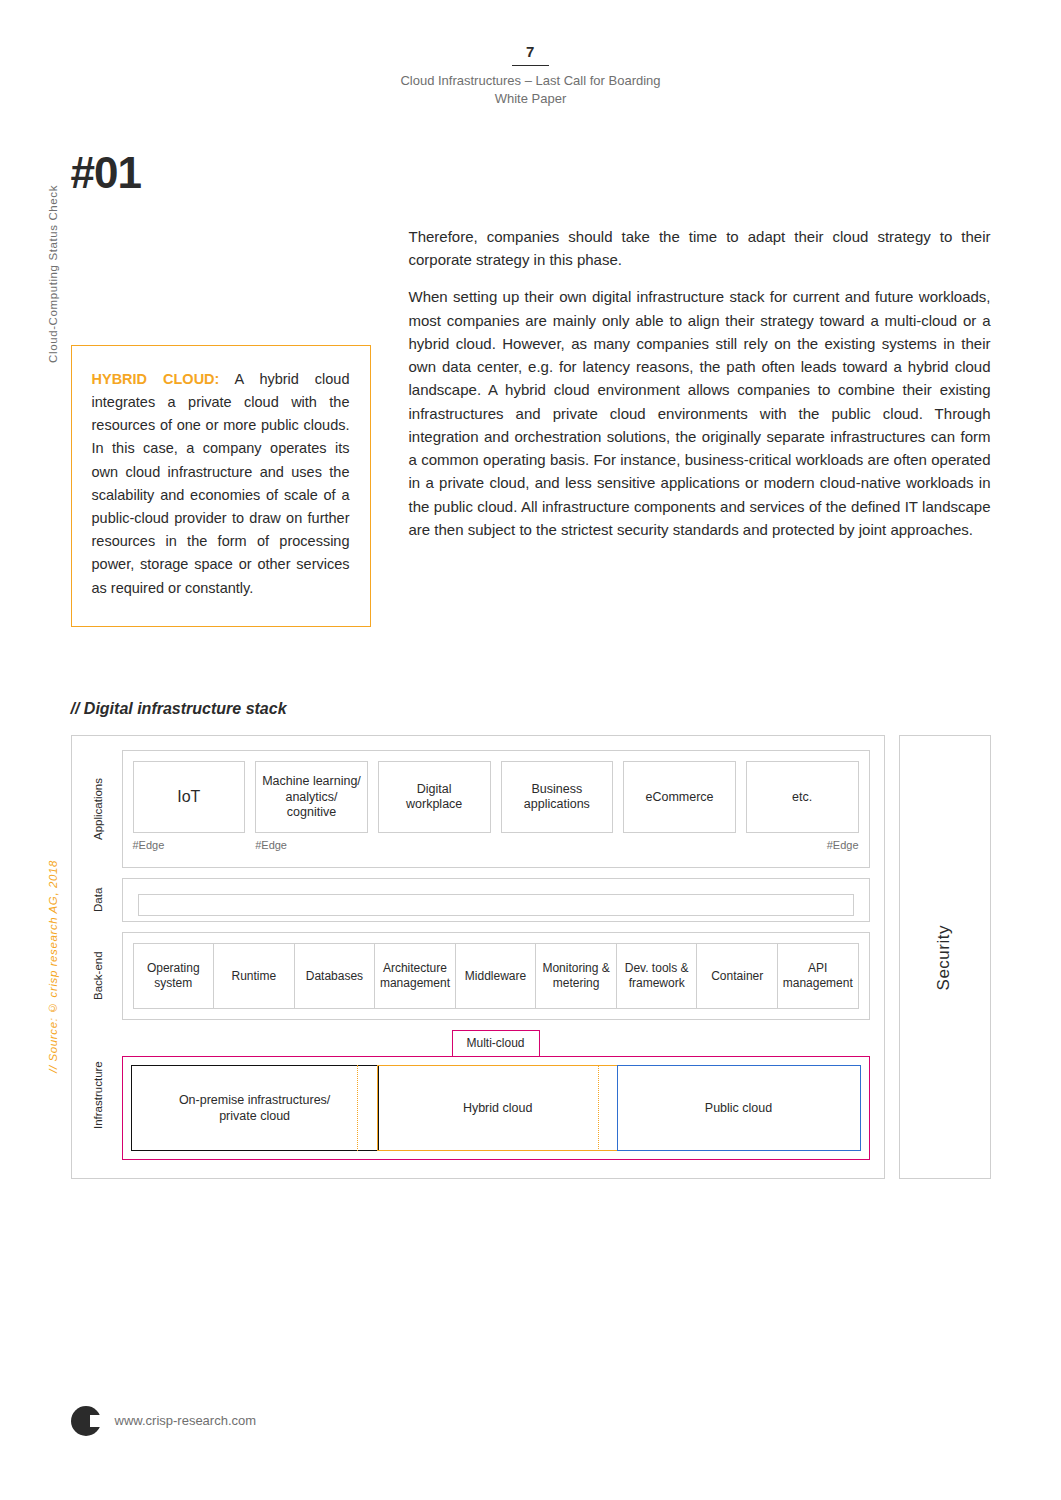7
Cloud Infrastructures – Last Call for Boarding
White Paper
#01
Cloud-Computing Status Check
// Source: © crisp research AG, 2018
HYBRID CLOUD: A hybrid cloud integrates a private cloud with the resources of one or more public clouds. In this case, a company operates its own cloud in­frastructure and uses the scalability and economies of scale of a public-cloud provider to draw on further resources in the form of processing power, storage space or other services as required or constantly.
Therefore, companies should take the time to adapt their cloud strategy to their corporate strategy in this phase.
When setting up their own digital infrastructure stack for current and future workloads, most companies are mainly only able to align their strategy toward a multi-cloud or a hybrid cloud. However, as many companies still rely on the existing systems in their own data center, e.g. for latency reasons, the path often leads toward a hybrid cloud landscape. A hybrid cloud environment allows companies to combine their existing infrastructures and private cloud environments with the public cloud. Through integration and orchestration solutions, the originally separate infrastructures can form a common operating basis. For instance, business-critical workloads are often operated in a private cloud, and less sensitive applications or modern cloud-native workloads in the public cloud. All infrastructure components and services of the defined IT landscape are then subject to the strictest security standards and protected by joint approaches.
// Digital infrastructure stack
Applications
Data
Back-end
Infrastructure
IoT
Machine learning/
analytics/
cognitive
Digital
workplace
Business
applications
eCommerce
etc.
#Edge #Edge #Edge #Edge #Edge #Edge
Operating
system
Runtime
Databases
Architecture
management
Middleware
Monitoring &
metering
Dev. tools &
framework
Container
API
management
Multi-cloud
On-premise infrastructures/
private cloud
Hybrid cloud
Public cloud
Security
www.crisp-research.com